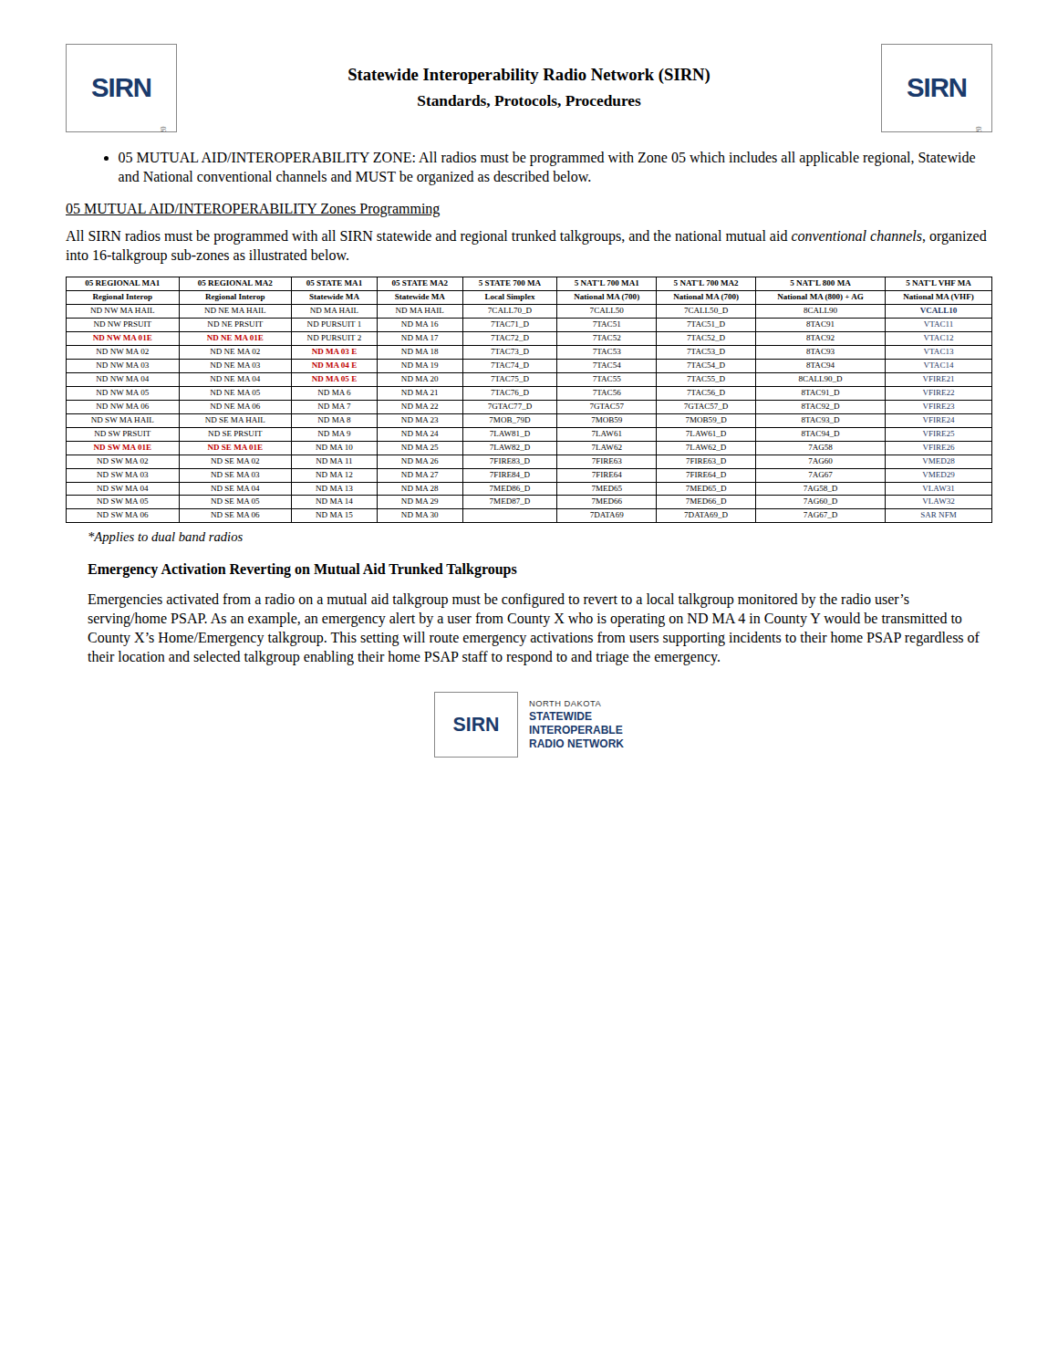SIRN 2020
Statewide Interoperability Radio Network (SIRN)
Standards, Protocols, Procedures
SIRN 2020
05 MUTUAL AID/INTEROPERABILITY ZONE: All radios must be programmed with Zone 05 which includes all applicable regional, Statewide and National conventional channels and MUST be organized as described below.
05 MUTUAL AID/INTEROPERABILITY Zones Programming
All SIRN radios must be programmed with all SIRN statewide and regional trunked talkgroups, and the national mutual aid conventional channels, organized into 16-talkgroup sub-zones as illustrated below.
| 05 REGIONAL MA1 | 05 REGIONAL MA2 | 05 STATE MA1 | 05 STATE MA2 | 5 STATE 700 MA | 5 NAT'L 700 MA1 | 5 NAT'L 700 MA2 | 5 NAT'L 800 MA | 5 NAT'L VHF MA |
| --- | --- | --- | --- | --- | --- | --- | --- | --- |
| Regional Interop | Regional Interop | Statewide MA | Statewide MA | Local Simplex | National MA (700) | National MA (700) | National MA (800) + AG | National MA (VHF) |
| ND NW MA HAIL | ND NE MA HAIL | ND MA HAIL | ND MA HAIL | 7CALL70_D | 7CALL50 | 7CALL50_D | 8CALL90 | VCALL10 |
| ND NW PRSUIT | ND NE PRSUIT | ND PURSUIT 1 | ND MA 16 | 7TAC71_D | 7TAC51 | 7TAC51_D | 8TAC91 | VTAC11 |
| ND NW MA 01E | ND NE MA 01E | ND PURSUIT 2 | ND MA 17 | 7TAC72_D | 7TAC52 | 7TAC52_D | 8TAC92 | VTAC12 |
| ND NW MA 02 | ND NE MA 02 | ND MA 03 E | ND MA 18 | 7TAC73_D | 7TAC53 | 7TAC53_D | 8TAC93 | VTAC13 |
| ND NW MA 03 | ND NE MA 03 | ND MA 04 E | ND MA 19 | 7TAC74_D | 7TAC54 | 7TAC54_D | 8TAC94 | VTAC14 |
| ND NW MA 04 | ND NE MA 04 | ND MA 05 E | ND MA 20 | 7TAC75_D | 7TAC55 | 7TAC55_D | 8CALL90_D | VFIRE21 |
| ND NW MA 05 | ND NE MA 05 | ND MA 6 | ND MA 21 | 7TAC76_D | 7TAC56 | 7TAC56_D | 8TAC91_D | VFIRE22 |
| ND NW MA 06 | ND NE MA 06 | ND MA 7 | ND MA 22 | 7GTAC77_D | 7GTAC57 | 7GTAC57_D | 8TAC92_D | VFIRE23 |
| ND SW MA HAIL | ND SE MA HAIL | ND MA 8 | ND MA 23 | 7MOB_79D | 7MOB59 | 7MOB59_D | 8TAC93_D | VFIRE24 |
| ND SW PRSUIT | ND SE PRSUIT | ND MA 9 | ND MA 24 | 7LAW81_D | 7LAW61 | 7LAW61_D | 8TAC94_D | VFIRE25 |
| ND SW MA 01E | ND SE MA 01E | ND MA 10 | ND MA 25 | 7LAW82_D | 7LAW62 | 7LAW62_D | 7AG58 | VFIRE26 |
| ND SW MA 02 | ND SE MA 02 | ND MA 11 | ND MA 26 | 7FIRE83_D | 7FIRE63 | 7FIRE63_D | 7AG60 | VMED28 |
| ND SW MA 03 | ND SE MA 03 | ND MA 12 | ND MA 27 | 7FIRE84_D | 7FIRE64 | 7FIRE64_D | 7AG67 | VMED29 |
| ND SW MA 04 | ND SE MA 04 | ND MA 13 | ND MA 28 | 7MED86_D | 7MED65 | 7MED65_D | 7AG58_D | VLAW31 |
| ND SW MA 05 | ND SE MA 05 | ND MA 14 | ND MA 29 | 7MED87_D | 7MED66 | 7MED66_D | 7AG60_D | VLAW32 |
| ND SW MA 06 | ND SE MA 06 | ND MA 15 | ND MA 30 | | 7DATA69 | 7DATA69_D | 7AG67_D | SAR NFM |
*Applies to dual band radios
Emergency Activation Reverting on Mutual Aid Trunked Talkgroups
Emergencies activated from a radio on a mutual aid talkgroup must be configured to revert to a local talkgroup monitored by the radio user’s serving/home PSAP. As an example, an emergency alert by a user from County X who is operating on ND MA 4 in County Y would be transmitted to County X’s Home/Emergency talkgroup. This setting will route emergency activations from users supporting incidents to their home PSAP regardless of their location and selected talkgroup enabling their home PSAP staff to respond to and triage the emergency.
SIRN
NORTH DAKOTA
STATEWIDE
INTEROPERABLE
RADIO NETWORK